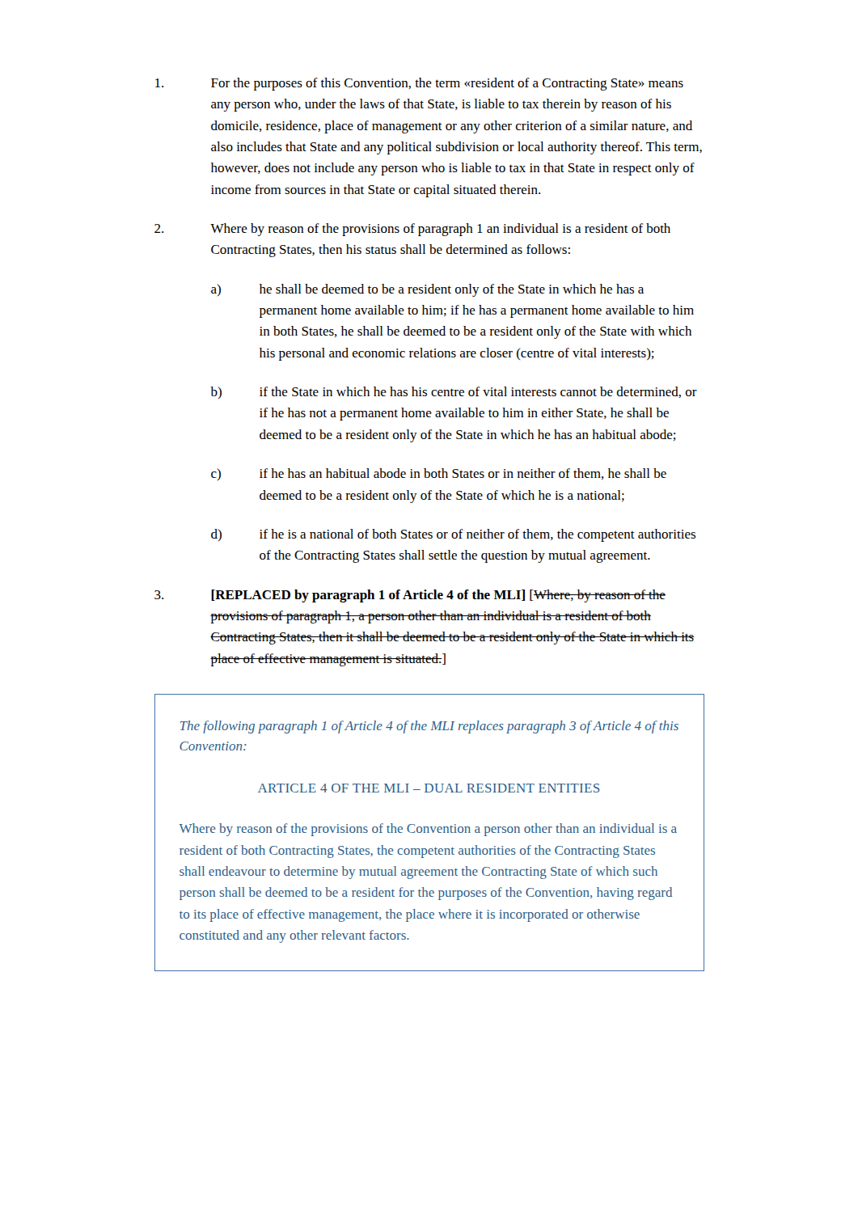1.
For the purposes of this Convention, the term «resident of a Contracting State» means any person who, under the laws of that State, is liable to tax therein by reason of his domicile, residence, place of management or any other criterion of a similar nature, and also includes that State and any political subdivision or local authority thereof. This term, however, does not include any person who is liable to tax in that State in respect only of income from sources in that State or capital situated therein.
2.
Where by reason of the provisions of paragraph 1 an individual is a resident of both Contracting States, then his status shall be determined as follows:
a)
he shall be deemed to be a resident only of the State in which he has a permanent home available to him; if he has a permanent home available to him in both States, he shall be deemed to be a resident only of the State with which his personal and economic relations are closer (centre of vital interests);
b)
if the State in which he has his centre of vital interests cannot be determined, or if he has not a permanent home available to him in either State, he shall be deemed to be a resident only of the State in which he has an habitual abode;
c)
if he has an habitual abode in both States or in neither of them, he shall be deemed to be a resident only of the State of which he is a national;
d)
if he is a national of both States or of neither of them, the competent authorities of the Contracting States shall settle the question by mutual agreement.
3.
[REPLACED by paragraph 1 of Article 4 of the MLI] [Where, by reason of the provisions of paragraph 1, a person other than an individual is a resident of both Contracting States, then it shall be deemed to be a resident only of the State in which its place of effective management is situated.]
The following paragraph 1 of Article 4 of the MLI replaces paragraph 3 of Article 4 of this Convention:
ARTICLE 4 OF THE MLI – DUAL RESIDENT ENTITIES
Where by reason of the provisions of the Convention a person other than an individual is a resident of both Contracting States, the competent authorities of the Contracting States shall endeavour to determine by mutual agreement the Contracting State of which such person shall be deemed to be a resident for the purposes of the Convention, having regard to its place of effective management, the place where it is incorporated or otherwise constituted and any other relevant factors.